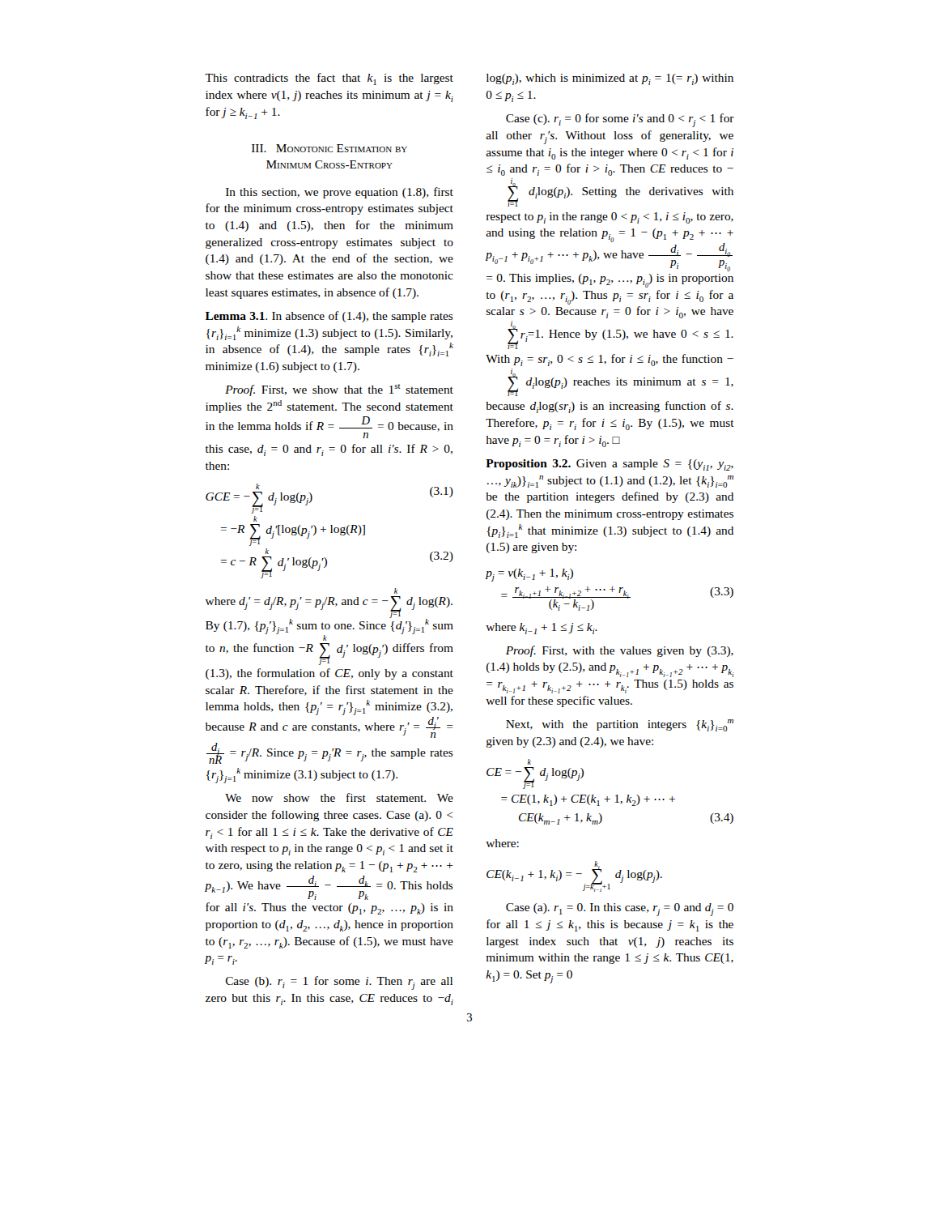This contradicts the fact that k1 is the largest index where v(1, j) reaches its minimum at j = ki for j ≥ ki−1 + 1.
III. Monotonic Estimation by
Minimum Cross-Entropy
In this section, we prove equation (1.8), first for the minimum cross-entropy estimates subject to (1.4) and (1.5), then for the minimum generalized cross-entropy estimates subject to (1.4) and (1.7). At the end of the section, we show that these estimates are also the monotonic least squares estimates, in absence of (1.7).
Lemma 3.1. In absence of (1.4), the sample rates {ri}i=1k minimize (1.3) subject to (1.5). Similarly, in absence of (1.4), the sample rates {ri}i=1k minimize (1.6) subject to (1.7).
Proof. First, we show that the 1st statement implies the 2nd statement. The second statement in the lemma holds if R = Dn = 0 because, in this case, di = 0 and ri = 0 for all i′s. If R > 0, then:
GCE = −k∑j=1 dj log(pj)(3.1) = −R k∑j=1 dj′[log(pj′) + log(R)] = c − R k∑j=1 dj′ log(pj′)(3.2)
where dj′ = dj/R, pj′ = pj/R, and c = −k∑j=1 dj log(R). By (1.7), {pj′}j=1k sum to one. Since {dj′}j=1k sum to n, the function −R k∑j=1 dj′ log(pj′) differs from (1.3), the formulation of CE, only by a constant scalar R. Therefore, if the first statement in the lemma holds, then {pj′ = rj′}j=1k minimize (3.2), because R and c are constants, where rj′ = dj′n = dj nR = rj/R. Since pj = pj′R = rj, the sample rates {rj}j=1k minimize (3.1) subject to (1.7).
We now show the first statement. We consider the following three cases. Case (a). 0 < ri < 1 for all 1 ≤ i ≤ k. Take the derivative of CE with respect to pi in the range 0 < pi < 1 and set it to zero, using the relation pk = 1 − (p1 + p2 + ⋯ + pk−1). We have di pi − dk pk = 0. This holds for all i′s. Thus the vector (p1, p2, …, pk) is in proportion to (d1, d2, …, dk), hence in proportion to (r1, r2, …, rk). Because of (1.5), we must have pi = ri.
Case (b). ri = 1 for some i. Then rj are all zero but this ri. In this case, CE reduces to −di log(pi), which is minimized at pi = 1(= ri) within 0 ≤ pi ≤ 1.
Case (c). ri = 0 for some i′s and 0 < rj < 1 for all other rj′s. Without loss of generality, we assume that i0 is the integer where 0 < ri < 1 for i ≤ i0 and ri = 0 for i > i0. Then CE reduces to −i0∑i=1 dilog(pi). Setting the derivatives with respect to pi in the range 0 < pi < 1, i ≤ i0, to zero, and using the relation pi0 = 1 − (p1 + p2 + ⋯ + pi0−1 + pi0+1 + ⋯ + pk), we have di pi − di0 pi0 = 0. This implies, (p1, p2, …, pi0) is in proportion to (r1, r2, …, ri0). Thus pi = sri for i ≤ i0 for a scalar s > 0. Because ri = 0 for i > i0, we have i0∑i=1 ri=1. Hence by (1.5), we have 0 < s ≤ 1. With pi = sri, 0 < s ≤ 1, for i ≤ i0, the function −i0∑i=1 dilog(pi) reaches its minimum at s = 1, because dilog(sri) is an increasing function of s. Therefore, pi = ri for i ≤ i0. By (1.5), we must have pi = 0 = ri for i > i0. □
Proposition 3.2. Given a sample S = {(yi1, yi2, …, yik)}i=1n subject to (1.1) and (1.2), let {ki}i=0m be the partition integers defined by (2.3) and (2.4). Then the minimum cross-entropy estimates {pi}i=1k that minimize (1.3) subject to (1.4) and (1.5) are given by:
pj = v(ki−1 + 1, ki) = rki−1+1 + rki−1+2 + ⋯ + rki(ki − ki−1)(3.3)
where ki−1 + 1 ≤ j ≤ ki.
Proof. First, with the values given by (3.3), (1.4) holds by (2.5), and pki−1+1 + pki−1+2 + ⋯ + pki = rki−1+1 + rki−1+2 + ⋯ + rki. Thus (1.5) holds as well for these specific values.
Next, with the partition integers {ki}i=0m given by (2.3) and (2.4), we have:
CE = −k∑j=1 dj log(pj) = CE(1, k1) + CE(k1 + 1, k2) + ⋯ + CE(km−1 + 1, km)(3.4)
where:
CE(ki−1 + 1, ki) = −ki∑j=ki−1+1 dj log(pj).
Case (a). r1 = 0. In this case, rj = 0 and dj = 0 for all 1 ≤ j ≤ k1, this is because j = k1 is the largest index such that v(1, j) reaches its minimum within the range 1 ≤ j ≤ k. Thus CE(1, k1) = 0. Set pj = 0
3